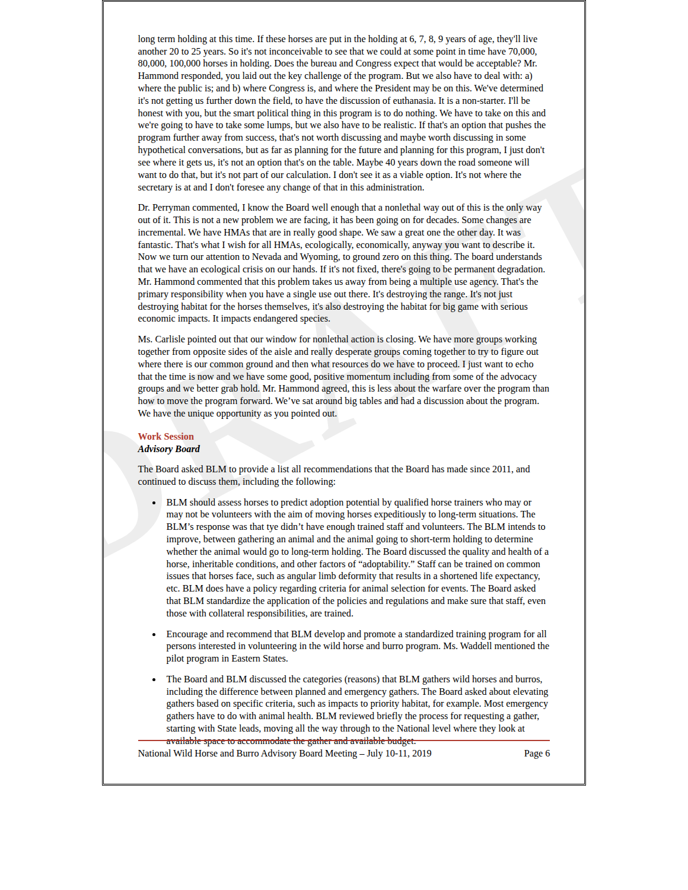DRAFT
long term holding at this time. If these horses are put in the holding at 6, 7, 8, 9 years of age, they'll live another 20 to 25 years. So it's not inconceivable to see that we could at some point in time have 70,000, 80,000, 100,000 horses in holding. Does the bureau and Congress expect that would be acceptable? Mr. Hammond responded, you laid out the key challenge of the program. But we also have to deal with: a) where the public is; and b) where Congress is, and where the President may be on this. We've determined it's not getting us further down the field, to have the discussion of euthanasia. It is a non-starter. I'll be honest with you, but the smart political thing in this program is to do nothing. We have to take on this and we're going to have to take some lumps, but we also have to be realistic. If that's an option that pushes the program further away from success, that's not worth discussing and maybe worth discussing in some hypothetical conversations, but as far as planning for the future and planning for this program, I just don't see where it gets us, it's not an option that's on the table. Maybe 40 years down the road someone will want to do that, but it's not part of our calculation. I don't see it as a viable option. It's not where the secretary is at and I don't foresee any change of that in this administration.
Dr. Perryman commented, I know the Board well enough that a nonlethal way out of this is the only way out of it. This is not a new problem we are facing, it has been going on for decades. Some changes are incremental. We have HMAs that are in really good shape. We saw a great one the other day. It was fantastic. That's what I wish for all HMAs, ecologically, economically, anyway you want to describe it. Now we turn our attention to Nevada and Wyoming, to ground zero on this thing. The board understands that we have an ecological crisis on our hands. If it's not fixed, there's going to be permanent degradation. Mr. Hammond commented that this problem takes us away from being a multiple use agency. That's the primary responsibility when you have a single use out there. It's destroying the range. It's not just destroying habitat for the horses themselves, it's also destroying the habitat for big game with serious economic impacts. It impacts endangered species.
Ms. Carlisle pointed out that our window for nonlethal action is closing. We have more groups working together from opposite sides of the aisle and really desperate groups coming together to try to figure out where there is our common ground and then what resources do we have to proceed. I just want to echo that the time is now and we have some good, positive momentum including from some of the advocacy groups and we better grab hold. Mr. Hammond agreed, this is less about the warfare over the program than how to move the program forward. We’ve sat around big tables and had a discussion about the program. We have the unique opportunity as you pointed out.
Work Session
Advisory Board
The Board asked BLM to provide a list all recommendations that the Board has made since 2011, and continued to discuss them, including the following:
BLM should assess horses to predict adoption potential by qualified horse trainers who may or may not be volunteers with the aim of moving horses expeditiously to long-term situations. The BLM’s response was that tye didn’t have enough trained staff and volunteers. The BLM intends to improve, between gathering an animal and the animal going to short-term holding to determine whether the animal would go to long-term holding. The Board discussed the quality and health of a horse, inheritable conditions, and other factors of “adoptability.” Staff can be trained on common issues that horses face, such as angular limb deformity that results in a shortened life expectancy, etc. BLM does have a policy regarding criteria for animal selection for events. The Board asked that BLM standardize the application of the policies and regulations and make sure that staff, even those with collateral responsibilities, are trained.
Encourage and recommend that BLM develop and promote a standardized training program for all persons interested in volunteering in the wild horse and burro program. Ms. Waddell mentioned the pilot program in Eastern States.
The Board and BLM discussed the categories (reasons) that BLM gathers wild horses and burros, including the difference between planned and emergency gathers. The Board asked about elevating gathers based on specific criteria, such as impacts to priority habitat, for example. Most emergency gathers have to do with animal health. BLM reviewed briefly the process for requesting a gather, starting with State leads, moving all the way through to the National level where they look at available space to accommodate the gather and available budget.
National Wild Horse and Burro Advisory Board Meeting – July 10-11, 2019 Page 6